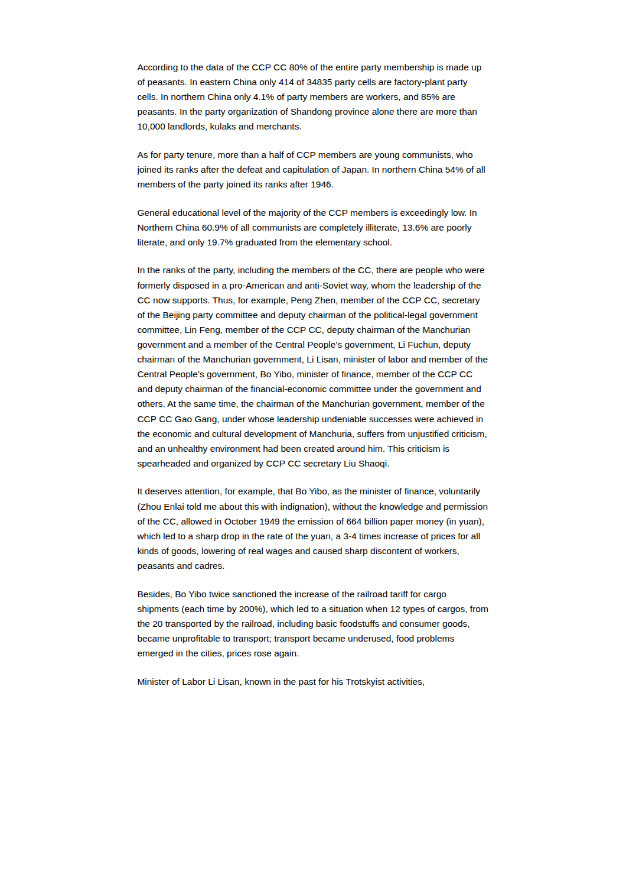According to the data of the CCP CC 80% of the entire party membership is made up of peasants. In eastern China only 414 of 34835 party cells are factory-plant party cells. In northern China only 4.1% of party members are workers, and 85% are peasants. In the party organization of Shandong province alone there are more than 10,000 landlords, kulaks and merchants.
As for party tenure, more than a half of CCP members are young communists, who joined its ranks after the defeat and capitulation of Japan. In northern China 54% of all members of the party joined its ranks after 1946.
General educational level of the majority of the CCP members is exceedingly low. In Northern China 60.9% of all communists are completely illiterate, 13.6% are poorly literate, and only 19.7% graduated from the elementary school.
In the ranks of the party, including the members of the CC, there are people who were formerly disposed in a pro-American and anti-Soviet way, whom the leadership of the CC now supports. Thus, for example, Peng Zhen, member of the CCP CC, secretary of the Beijing party committee and deputy chairman of the political-legal government committee, Lin Feng, member of the CCP CC, deputy chairman of the Manchurian government and a member of the Central People's government, Li Fuchun, deputy chairman of the Manchurian government, Li Lisan, minister of labor and member of the Central People's government, Bo Yibo, minister of finance, member of the CCP CC and deputy chairman of the financial-economic committee under the government and others. At the same time, the chairman of the Manchurian government, member of the CCP CC Gao Gang, under whose leadership undeniable successes were achieved in the economic and cultural development of Manchuria, suffers from unjustified criticism, and an unhealthy environment had been created around him. This criticism is spearheaded and organized by CCP CC secretary Liu Shaoqi.
It deserves attention, for example, that Bo Yibo, as the minister of finance, voluntarily (Zhou Enlai told me about this with indignation), without the knowledge and permission of the CC, allowed in October 1949 the emission of 664 billion paper money (in yuan), which led to a sharp drop in the rate of the yuan, a 3-4 times increase of prices for all kinds of goods, lowering of real wages and caused sharp discontent of workers, peasants and cadres.
Besides, Bo Yibo twice sanctioned the increase of the railroad tariff for cargo shipments (each time by 200%), which led to a situation when 12 types of cargos, from the 20 transported by the railroad, including basic foodstuffs and consumer goods, became unprofitable to transport; transport became underused, food problems emerged in the cities, prices rose again.
Minister of Labor Li Lisan, known in the past for his Trotskyist activities,